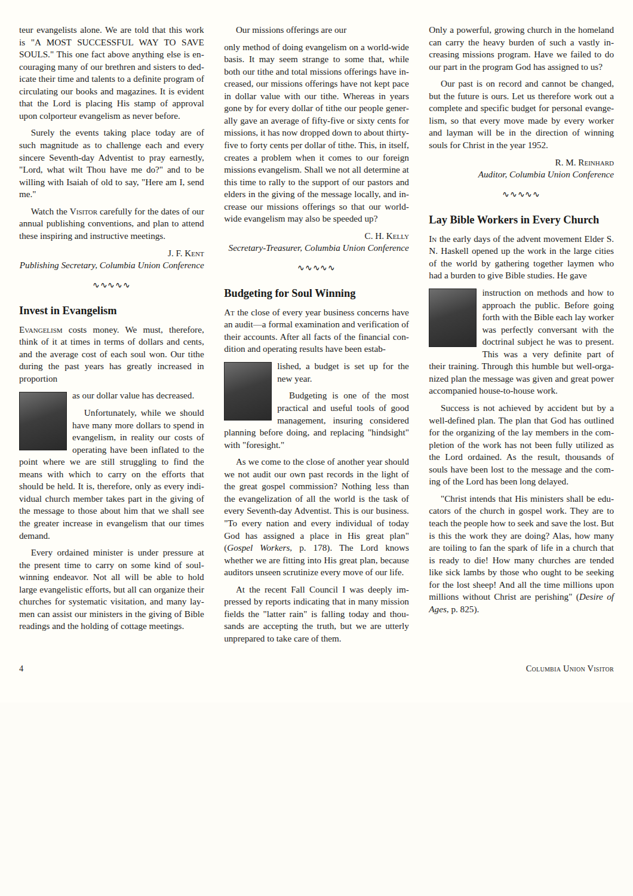teur evangelists alone. We are told that this work is "A MOST SUCCESSFUL WAY TO SAVE SOULS." This one fact above anything else is encouraging many of our brethren and sisters to dedicate their time and talents to a definite program of circulating our books and magazines. It is evident that the Lord is placing His stamp of approval upon colporteur evangelism as never before.
Surely the events taking place today are of such magnitude as to challenge each and every sincere Seventh-day Adventist to pray earnestly, "Lord, what wilt Thou have me do?" and to be willing with Isaiah of old to say, "Here am I, send me."
Watch the Visitor carefully for the dates of our annual publishing conventions, and plan to attend these inspiring and instructive meetings.
J. F. Kent Publishing Secretary, Columbia Union Conference
∿∿∿∿∿
Invest in Evangelism
Evangelism costs money. We must, therefore, think of it at times in terms of dollars and cents, and the average cost of each soul won. Our tithe during the past years has greatly increased in proportion
as our dollar value has decreased.
Unfortunately, while we should have many more dollars to spend in evangelism, in reality our costs of operating have been inflated to the point where we are still struggling to find the means with which to carry on the efforts that should be held. It is, therefore, only as every individual church member takes part in the giving of the message to those about him that we shall see the greater increase in evangelism that our times demand.
Every ordained minister is under pressure at the present time to carry on some kind of soul-winning endeavor. Not all will be able to hold large evangelistic efforts, but all can organize their churches for systematic visitation, and many laymen can assist our ministers in the giving of Bible readings and the holding of cottage meetings.
Our missions offerings are our
only method of doing evangelism on a world-wide basis. It may seem strange to some that, while both our tithe and total missions offerings have increased, our missions offerings have not kept pace in dollar value with our tithe. Whereas in years gone by for every dollar of tithe our people generally gave an average of fifty-five or sixty cents for missions, it has now dropped down to about thirty-five to forty cents per dollar of tithe. This, in itself, creates a problem when it comes to our foreign missions evangelism. Shall we not all determine at this time to rally to the support of our pastors and elders in the giving of the message locally, and increase our missions offerings so that our world-wide evangelism may also be speeded up?
C. H. Kelly Secretary-Treasurer, Columbia Union Conference
∿∿∿∿∿
Budgeting for Soul Winning
At the close of every year business concerns have an audit—a formal examination and verification of their accounts. After all facts of the financial condition and operating results have been estab-
lished, a budget is set up for the new year.
Budgeting is one of the most practical and useful tools of good management, insuring considered planning before doing, and replacing "hindsight" with "foresight."
As we come to the close of another year should we not audit our own past records in the light of the great gospel commission? Nothing less than the evangelization of all the world is the task of every Seventh-day Adventist. This is our business. "To every nation and every individual of today God has assigned a place in His great plan" (Gospel Workers, p. 178). The Lord knows whether we are fitting into His great plan, because auditors unseen scrutinize every move of our life.
At the recent Fall Council I was deeply impressed by reports indicating that in many mission fields the "latter rain" is falling today and thousands are accepting the truth, but we are utterly unprepared to take care of them.
Only a powerful, growing church in the homeland can carry the heavy burden of such a vastly increasing missions program. Have we failed to do our part in the program God has assigned to us?
Our past is on record and cannot be changed, but the future is ours. Let us therefore work out a complete and specific budget for personal evangelism, so that every move made by every worker and layman will be in the direction of winning souls for Christ in the year 1952.
R. M. Reinhard Auditor, Columbia Union Conference
∿∿∿∿∿
Lay Bible Workers in Every Church
In the early days of the advent movement Elder S. N. Haskell opened up the work in the large cities of the world by gathering together laymen who had a burden to give Bible studies. He gave
instruction on methods and how to approach the public. Before going forth with the Bible each lay worker was perfectly conversant with the doctrinal subject he was to present. This was a very definite part of their training. Through this humble but well-organized plan the message was given and great power accompanied house-to-house work.
Success is not achieved by accident but by a well-defined plan. The plan that God has outlined for the organizing of the lay members in the completion of the work has not been fully utilized as the Lord ordained. As the result, thousands of souls have been lost to the message and the coming of the Lord has been long delayed.
"Christ intends that His ministers shall be educators of the church in gospel work. They are to teach the people how to seek and save the lost. But is this the work they are doing? Alas, how many are toiling to fan the spark of life in a church that is ready to die! How many churches are tended like sick lambs by those who ought to be seeking for the lost sheep! And all the time millions upon millions without Christ are perishing" (Desire of Ages, p. 825).
4 Columbia Union Visitor